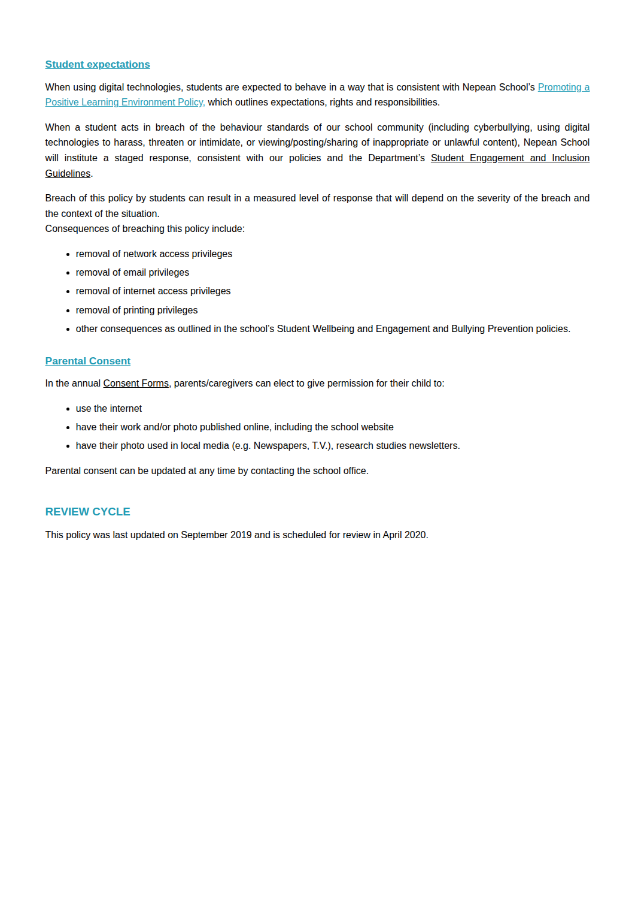Student expectations
When using digital technologies, students are expected to behave in a way that is consistent with Nepean School’s Promoting a Positive Learning Environment Policy, which outlines expectations, rights and responsibilities.
When a student acts in breach of the behaviour standards of our school community (including cyberbullying, using digital technologies to harass, threaten or intimidate, or viewing/posting/sharing of inappropriate or unlawful content), Nepean School will institute a staged response, consistent with our policies and the Department’s Student Engagement and Inclusion Guidelines.
Breach of this policy by students can result in a measured level of response that will depend on the severity of the breach and the context of the situation.
Consequences of breaching this policy include:
removal of network access privileges
removal of email privileges
removal of internet access privileges
removal of printing privileges
other consequences as outlined in the school’s Student Wellbeing and Engagement and Bullying Prevention policies.
Parental Consent
In the annual Consent Forms, parents/caregivers can elect to give permission for their child to:
use the internet
have their work and/or photo published online, including the school website
have their photo used in local media (e.g. Newspapers, T.V.), research studies newsletters.
Parental consent can be updated at any time by contacting the school office.
REVIEW CYCLE
This policy was last updated on September 2019 and is scheduled for review in April 2020.